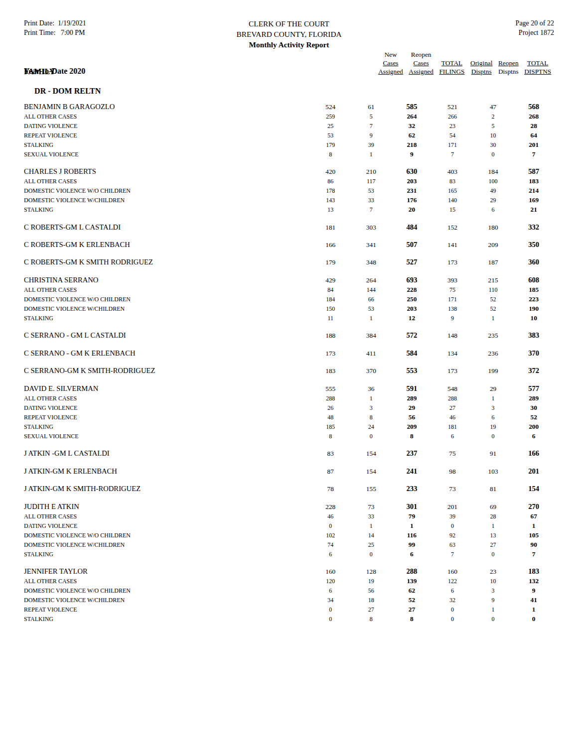Print Date: 1/19/2021
Print Time: 7:00 PM
CLERK OF THE COURT
BREVARD COUNTY, FLORIDA
Monthly Activity Report
Page 20 of 22
Project 1872
Year-to-Date 2020
| New | Reopen | | | | |
| Cases | Cases | TOTAL | Original | Reopen | TOTAL |
| Assigned | Assigned | FILINGS | Disptns | Disptns | DISPTNS |
FAMILY
DR - DOM RELTN
| BENJAMIN B GARAGOZLO | 524 | 61 | 585 | 521 | 47 | 568 |
| ALL OTHER CASES | 259 | 5 | 264 | 266 | 2 | 268 |
| DATING VIOLENCE | 25 | 7 | 32 | 23 | 5 | 28 |
| REPEAT VIOLENCE | 53 | 9 | 62 | 54 | 10 | 64 |
| STALKING | 179 | 39 | 218 | 171 | 30 | 201 |
| SEXUAL VIOLENCE | 8 | 1 | 9 | 7 | 0 | 7 |
| CHARLES J ROBERTS | 420 | 210 | 630 | 403 | 184 | 587 |
| ALL OTHER CASES | 86 | 117 | 203 | 83 | 100 | 183 |
| DOMESTIC VIOLENCE W/O CHILDREN | 178 | 53 | 231 | 165 | 49 | 214 |
| DOMESTIC VIOLENCE W/CHILDREN | 143 | 33 | 176 | 140 | 29 | 169 |
| STALKING | 13 | 7 | 20 | 15 | 6 | 21 |
| C ROBERTS-GM L CASTALDI | 181 | 303 | 484 | 152 | 180 | 332 |
| C ROBERTS-GM K ERLENBACH | 166 | 341 | 507 | 141 | 209 | 350 |
| C ROBERTS-GM K SMITH RODRIGUEZ | 179 | 348 | 527 | 173 | 187 | 360 |
| CHRISTINA SERRANO | 429 | 264 | 693 | 393 | 215 | 608 |
| ALL OTHER CASES | 84 | 144 | 228 | 75 | 110 | 185 |
| DOMESTIC VIOLENCE W/O CHILDREN | 184 | 66 | 250 | 171 | 52 | 223 |
| DOMESTIC VIOLENCE W/CHILDREN | 150 | 53 | 203 | 138 | 52 | 190 |
| STALKING | 11 | 1 | 12 | 9 | 1 | 10 |
| C SERRANO - GM L CASTALDI | 188 | 384 | 572 | 148 | 235 | 383 |
| C SERRANO - GM K ERLENBACH | 173 | 411 | 584 | 134 | 236 | 370 |
| C SERRANO-GM K SMITH-RODRIGUEZ | 183 | 370 | 553 | 173 | 199 | 372 |
| DAVID E. SILVERMAN | 555 | 36 | 591 | 548 | 29 | 577 |
| ALL OTHER CASES | 288 | 1 | 289 | 288 | 1 | 289 |
| DATING VIOLENCE | 26 | 3 | 29 | 27 | 3 | 30 |
| REPEAT VIOLENCE | 48 | 8 | 56 | 46 | 6 | 52 |
| STALKING | 185 | 24 | 209 | 181 | 19 | 200 |
| SEXUAL VIOLENCE | 8 | 0 | 8 | 6 | 0 | 6 |
| J ATKIN -GM L CASTALDI | 83 | 154 | 237 | 75 | 91 | 166 |
| J ATKIN-GM K ERLENBACH | 87 | 154 | 241 | 98 | 103 | 201 |
| J ATKIN-GM K SMITH-RODRIGUEZ | 78 | 155 | 233 | 73 | 81 | 154 |
| JUDITH E ATKIN | 228 | 73 | 301 | 201 | 69 | 270 |
| ALL OTHER CASES | 46 | 33 | 79 | 39 | 28 | 67 |
| DATING VIOLENCE | 0 | 1 | 1 | 0 | 1 | 1 |
| DOMESTIC VIOLENCE W/O CHILDREN | 102 | 14 | 116 | 92 | 13 | 105 |
| DOMESTIC VIOLENCE W/CHILDREN | 74 | 25 | 99 | 63 | 27 | 90 |
| STALKING | 6 | 0 | 6 | 7 | 0 | 7 |
| JENNIFER TAYLOR | 160 | 128 | 288 | 160 | 23 | 183 |
| ALL OTHER CASES | 120 | 19 | 139 | 122 | 10 | 132 |
| DOMESTIC VIOLENCE W/O CHILDREN | 6 | 56 | 62 | 6 | 3 | 9 |
| DOMESTIC VIOLENCE W/CHILDREN | 34 | 18 | 52 | 32 | 9 | 41 |
| REPEAT VIOLENCE | 0 | 27 | 27 | 0 | 1 | 1 |
| STALKING | 0 | 8 | 8 | 0 | 0 | 0 |